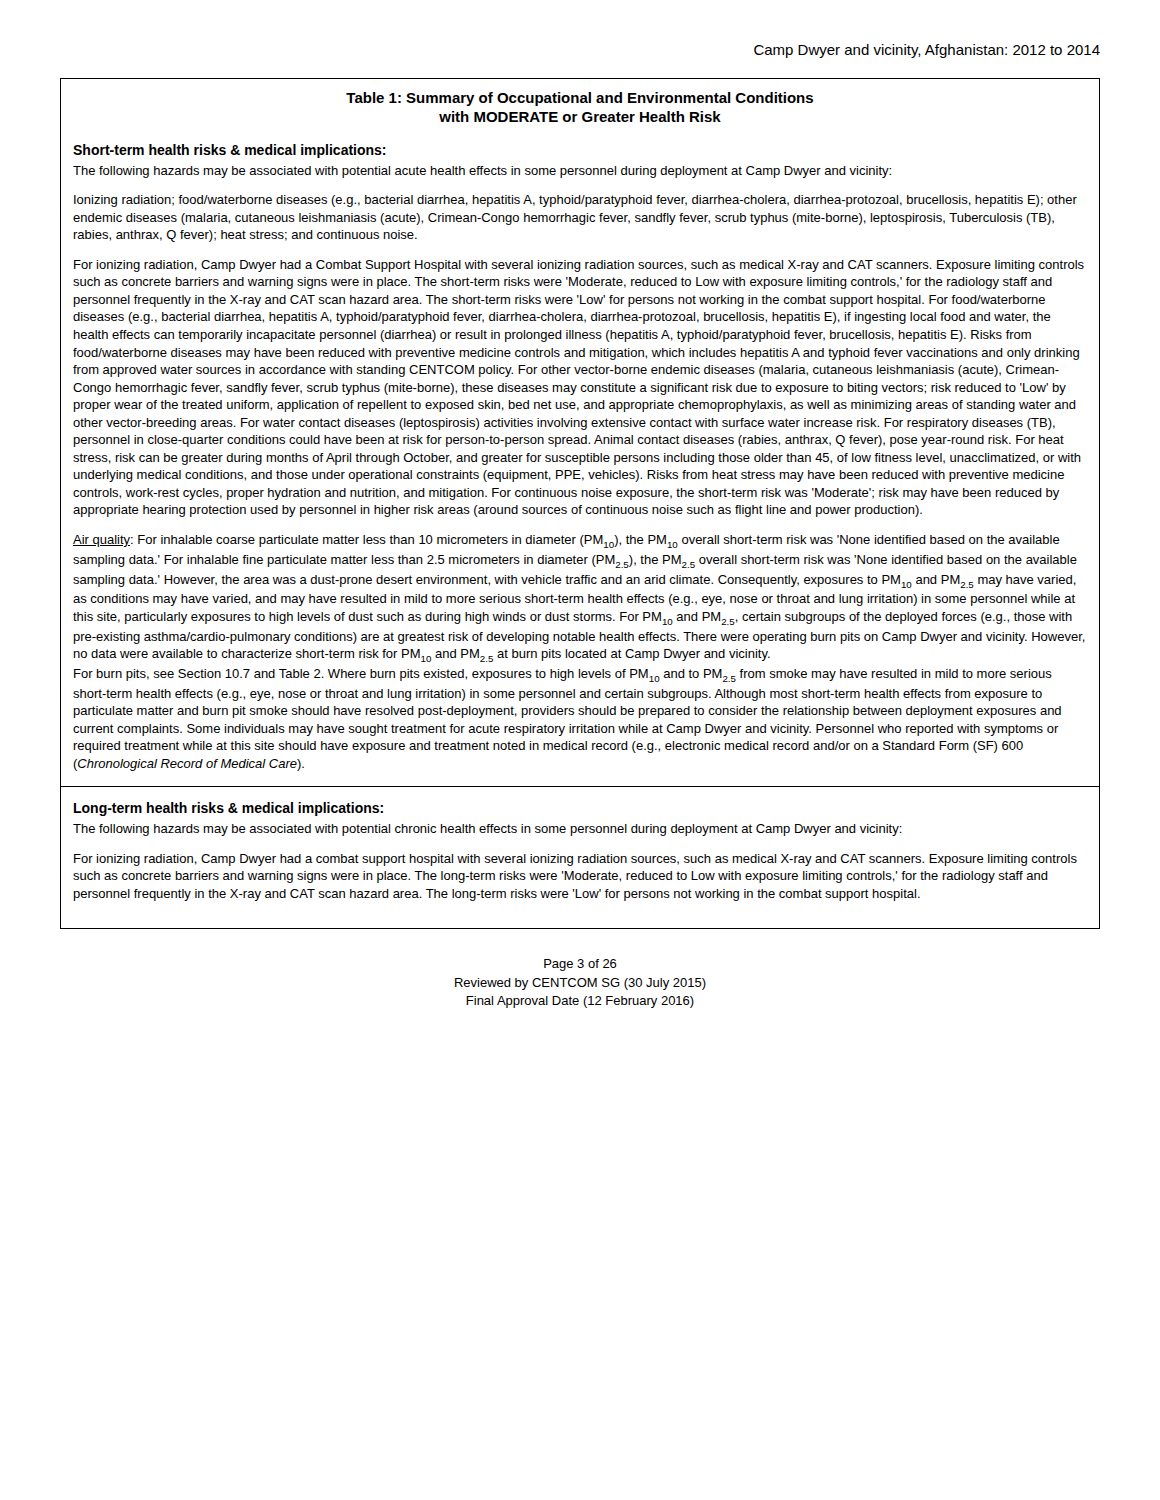Camp Dwyer and vicinity, Afghanistan: 2012 to 2014
Table 1: Summary of Occupational and Environmental Conditions
with MODERATE or Greater Health Risk
Short-term health risks & medical implications:
The following hazards may be associated with potential acute health effects in some personnel during deployment at Camp Dwyer and vicinity:
Ionizing radiation; food/waterborne diseases (e.g., bacterial diarrhea, hepatitis A, typhoid/paratyphoid fever, diarrhea-cholera, diarrhea-protozoal, brucellosis, hepatitis E); other endemic diseases (malaria, cutaneous leishmaniasis (acute), Crimean-Congo hemorrhagic fever, sandfly fever, scrub typhus (mite-borne), leptospirosis, Tuberculosis (TB), rabies, anthrax, Q fever); heat stress; and continuous noise.
For ionizing radiation, Camp Dwyer had a Combat Support Hospital with several ionizing radiation sources, such as medical X-ray and CAT scanners. Exposure limiting controls such as concrete barriers and warning signs were in place. The short-term risks were 'Moderate, reduced to Low with exposure limiting controls,' for the radiology staff and personnel frequently in the X-ray and CAT scan hazard area. The short-term risks were 'Low' for persons not working in the combat support hospital. For food/waterborne diseases (e.g., bacterial diarrhea, hepatitis A, typhoid/paratyphoid fever, diarrhea-cholera, diarrhea-protozoal, brucellosis, hepatitis E), if ingesting local food and water, the health effects can temporarily incapacitate personnel (diarrhea) or result in prolonged illness (hepatitis A, typhoid/paratyphoid fever, brucellosis, hepatitis E). Risks from food/waterborne diseases may have been reduced with preventive medicine controls and mitigation, which includes hepatitis A and typhoid fever vaccinations and only drinking from approved water sources in accordance with standing CENTCOM policy. For other vector-borne endemic diseases (malaria, cutaneous leishmaniasis (acute), Crimean-Congo hemorrhagic fever, sandfly fever, scrub typhus (mite-borne), these diseases may constitute a significant risk due to exposure to biting vectors; risk reduced to 'Low' by proper wear of the treated uniform, application of repellent to exposed skin, bed net use, and appropriate chemoprophylaxis, as well as minimizing areas of standing water and other vector-breeding areas. For water contact diseases (leptospirosis) activities involving extensive contact with surface water increase risk. For respiratory diseases (TB), personnel in close-quarter conditions could have been at risk for person-to-person spread. Animal contact diseases (rabies, anthrax, Q fever), pose year-round risk. For heat stress, risk can be greater during months of April through October, and greater for susceptible persons including those older than 45, of low fitness level, unacclimatized, or with underlying medical conditions, and those under operational constraints (equipment, PPE, vehicles). Risks from heat stress may have been reduced with preventive medicine controls, work-rest cycles, proper hydration and nutrition, and mitigation. For continuous noise exposure, the short-term risk was 'Moderate'; risk may have been reduced by appropriate hearing protection used by personnel in higher risk areas (around sources of continuous noise such as flight line and power production).
Air quality: For inhalable coarse particulate matter less than 10 micrometers in diameter (PM10), the PM10 overall short-term risk was 'None identified based on the available sampling data.' For inhalable fine particulate matter less than 2.5 micrometers in diameter (PM2.5), the PM2.5 overall short-term risk was 'None identified based on the available sampling data.' However, the area was a dust-prone desert environment, with vehicle traffic and an arid climate. Consequently, exposures to PM10 and PM2.5 may have varied, as conditions may have varied, and may have resulted in mild to more serious short-term health effects (e.g., eye, nose or throat and lung irritation) in some personnel while at this site, particularly exposures to high levels of dust such as during high winds or dust storms. For PM10 and PM2.5, certain subgroups of the deployed forces (e.g., those with pre-existing asthma/cardio-pulmonary conditions) are at greatest risk of developing notable health effects. There were operating burn pits on Camp Dwyer and vicinity. However, no data were available to characterize short-term risk for PM10 and PM2.5 at burn pits located at Camp Dwyer and vicinity.
For burn pits, see Section 10.7 and Table 2. Where burn pits existed, exposures to high levels of PM10 and to PM2.5 from smoke may have resulted in mild to more serious short-term health effects (e.g., eye, nose or throat and lung irritation) in some personnel and certain subgroups. Although most short-term health effects from exposure to particulate matter and burn pit smoke should have resolved post-deployment, providers should be prepared to consider the relationship between deployment exposures and current complaints. Some individuals may have sought treatment for acute respiratory irritation while at Camp Dwyer and vicinity. Personnel who reported with symptoms or required treatment while at this site should have exposure and treatment noted in medical record (e.g., electronic medical record and/or on a Standard Form (SF) 600 (Chronological Record of Medical Care).
Long-term health risks & medical implications:
The following hazards may be associated with potential chronic health effects in some personnel during deployment at Camp Dwyer and vicinity:
For ionizing radiation, Camp Dwyer had a combat support hospital with several ionizing radiation sources, such as medical X-ray and CAT scanners. Exposure limiting controls such as concrete barriers and warning signs were in place. The long-term risks were 'Moderate, reduced to Low with exposure limiting controls,' for the radiology staff and personnel frequently in the X-ray and CAT scan hazard area. The long-term risks were 'Low' for persons not working in the combat support hospital.
Page 3 of 26
Reviewed by CENTCOM SG (30 July 2015)
Final Approval Date (12 February 2016)